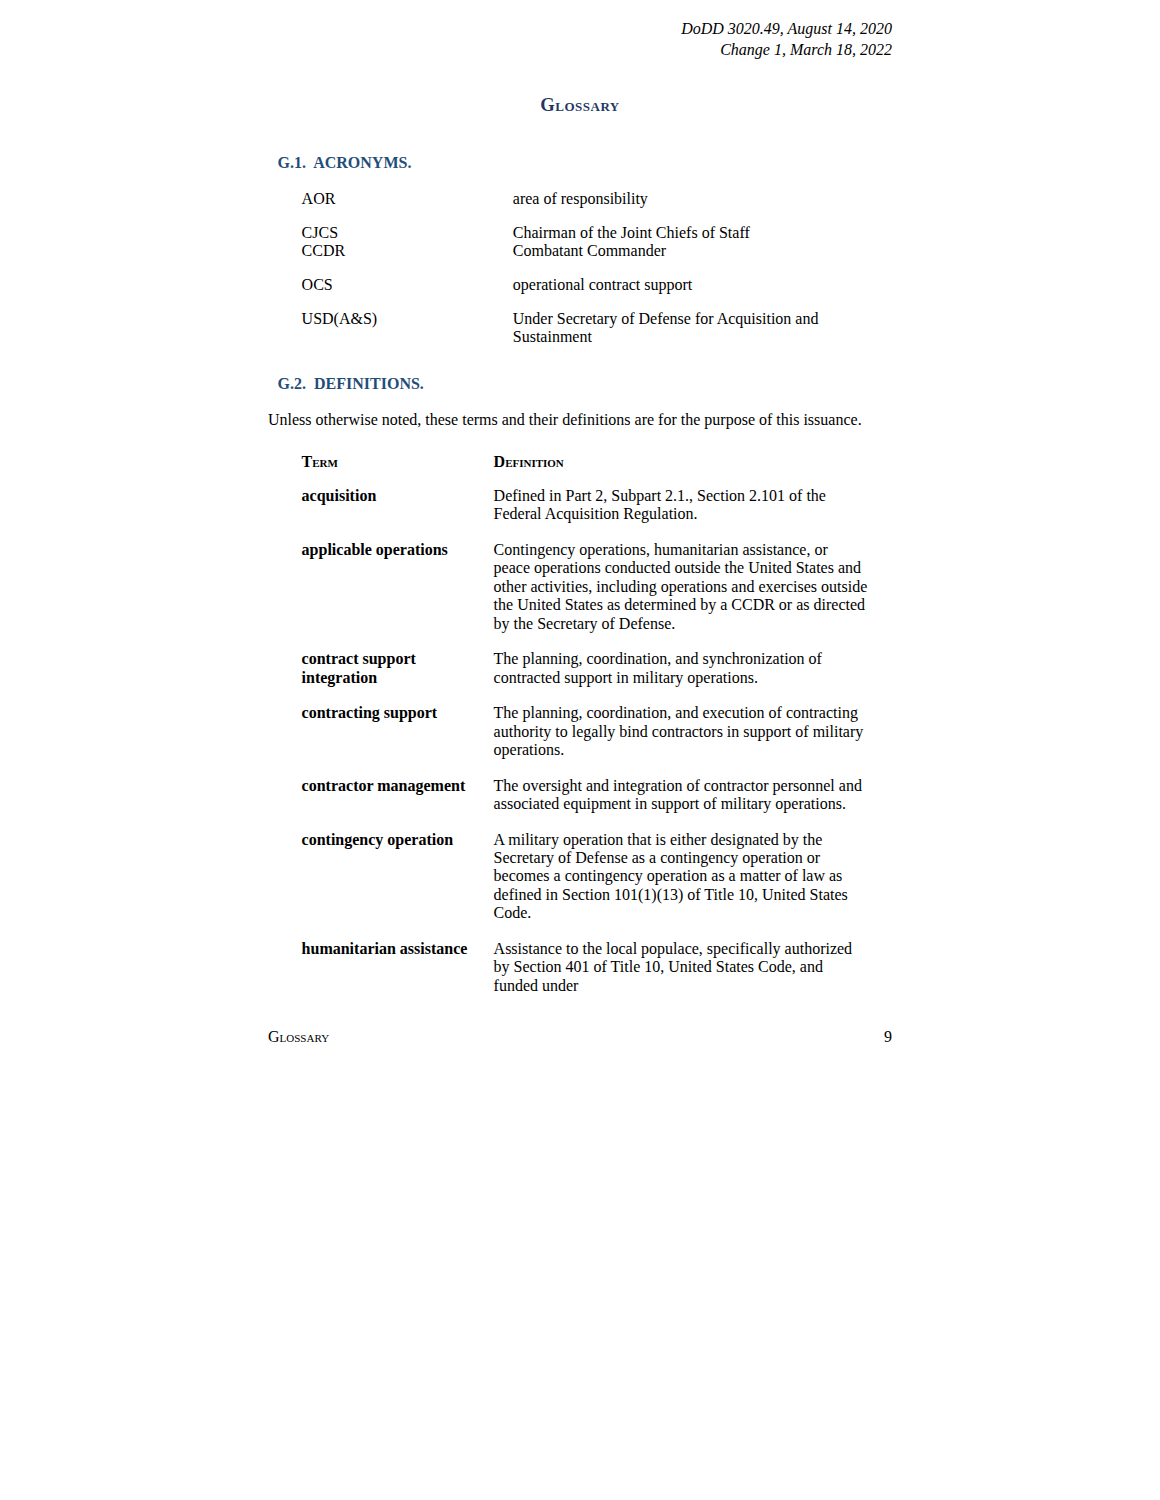DoDD 3020.49, August 14, 2020
Change 1, March 18, 2022
Glossary
G.1. ACRONYMS.
| AOR | area of responsibility |
| CJCS | Chairman of the Joint Chiefs of Staff |
| CCDR | Combatant Commander |
| OCS | operational contract support |
| USD(A&S) | Under Secretary of Defense for Acquisition and Sustainment |
G.2. DEFINITIONS.
Unless otherwise noted, these terms and their definitions are for the purpose of this issuance.
| Term | Definition |
| acquisition | Defined in Part 2, Subpart 2.1., Section 2.101 of the Federal Acquisition Regulation. |
| applicable operations | Contingency operations, humanitarian assistance, or peace operations conducted outside the United States and other activities, including operations and exercises outside the United States as determined by a CCDR or as directed by the Secretary of Defense. |
| contract support integration | The planning, coordination, and synchronization of contracted support in military operations. |
| contracting support | The planning, coordination, and execution of contracting authority to legally bind contractors in support of military operations. |
| contractor management | The oversight and integration of contractor personnel and associated equipment in support of military operations. |
| contingency operation | A military operation that is either designated by the Secretary of Defense as a contingency operation or becomes a contingency operation as a matter of law as defined in Section 101(1)(13) of Title 10, United States Code. |
| humanitarian assistance | Assistance to the local populace, specifically authorized by Section 401 of Title 10, United States Code, and funded under |
Glossary 9